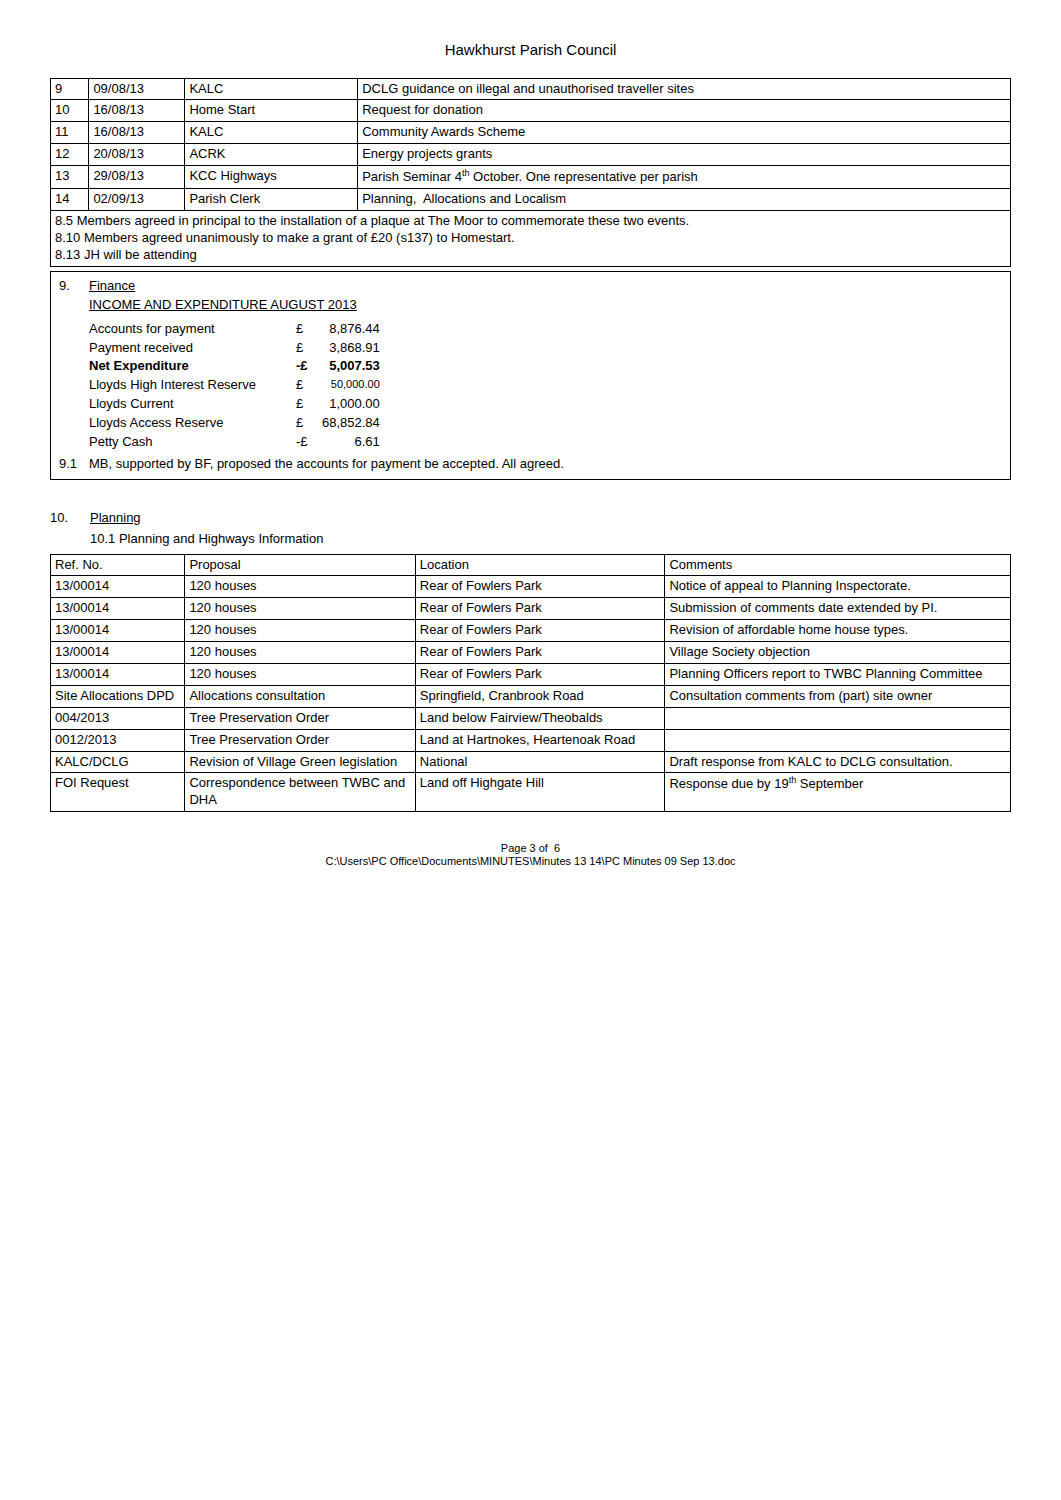Hawkhurst Parish Council
| 9 | 09/08/13 | KALC | DCLG guidance on illegal and unauthorised traveller sites |
| 10 | 16/08/13 | Home Start | Request for donation |
| 11 | 16/08/13 | KALC | Community Awards Scheme |
| 12 | 20/08/13 | ACRK | Energy projects grants |
| 13 | 29/08/13 | KCC Highways | Parish Seminar 4 th October. One representative per parish |
| 14 | 02/09/13 | Parish Clerk | Planning, Allocations and Localism |
| 8.5 Members agreed in principal to the installation of a plaque at The Moor to commemorate these two events. 8.10 Members agreed unanimously to make a grant of £20 (s137) to Homestart. 8.13 JH will be attending |
9. Finance
INCOME AND EXPENDITURE AUGUST 2013
| Accounts for payment | £ | 8,876.44 |
| Payment received | £ | 3,868.91 |
| Net Expenditure | -£ | 5,007.53 |
| Lloyds High Interest Reserve | £ | 50,000.00 |
| Lloyds Current | £ | 1,000.00 |
| Lloyds Access Reserve | £ | 68,852.84 |
| Petty Cash | -£ | 6.61 |
9.1 MB, supported by BF, proposed the accounts for payment be accepted. All agreed.
10. Planning
10.1 Planning and Highways Information
| Ref. No. | Proposal | Location | Comments |
| --- | --- | --- | --- |
| 13/00014 | 120 houses | Rear of Fowlers Park | Notice of appeal to Planning Inspectorate. |
| 13/00014 | 120 houses | Rear of Fowlers Park | Submission of comments date extended by PI. |
| 13/00014 | 120 houses | Rear of Fowlers Park | Revision of affordable home house types. |
| 13/00014 | 120 houses | Rear of Fowlers Park | Village Society objection |
| 13/00014 | 120 houses | Rear of Fowlers Park | Planning Officers report to TWBC Planning Committee |
| Site Allocations DPD | Allocations consultation | Springfield, Cranbrook Road | Consultation comments from (part) site owner |
| 004/2013 | Tree Preservation Order | Land below Fairview/Theobalds | |
| 0012/2013 | Tree Preservation Order | Land at Hartnokes, Heartenoak Road | |
| KALC/DCLG | Revision of Village Green legislation | National | Draft response from KALC to DCLG consultation. |
| FOI Request | Correspondence between TWBC and DHA | Land off Highgate Hill | Response due by 19 th September |
Page 3 of 6
C:\Users\PC Office\Documents\MINUTES\Minutes 13 14\PC Minutes 09 Sep 13.doc